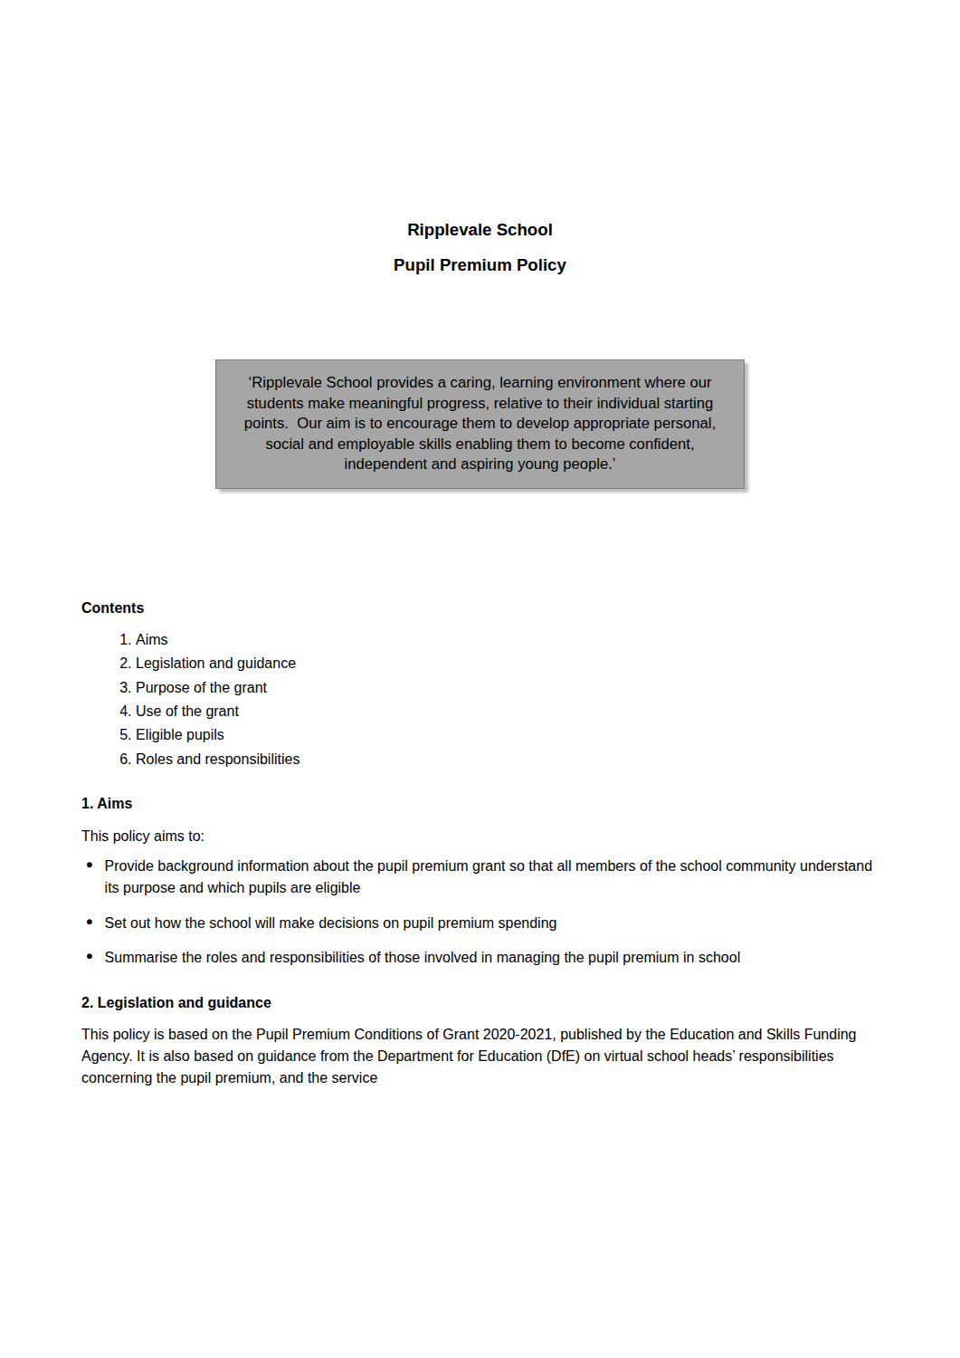Ripplevale School
Pupil Premium Policy
‘Ripplevale School provides a caring, learning environment where our students make meaningful progress, relative to their individual starting points. Our aim is to encourage them to develop appropriate personal, social and employable skills enabling them to become confident, independent and aspiring young people.’
Contents
Aims
Legislation and guidance
Purpose of the grant
Use of the grant
Eligible pupils
Roles and responsibilities
1. Aims
This policy aims to:
Provide background information about the pupil premium grant so that all members of the school community understand its purpose and which pupils are eligible
Set out how the school will make decisions on pupil premium spending
Summarise the roles and responsibilities of those involved in managing the pupil premium in school
2. Legislation and guidance
This policy is based on the Pupil Premium Conditions of Grant 2020-2021, published by the Education and Skills Funding Agency. It is also based on guidance from the Department for Education (DfE) on virtual school heads’ responsibilities concerning the pupil premium, and the service